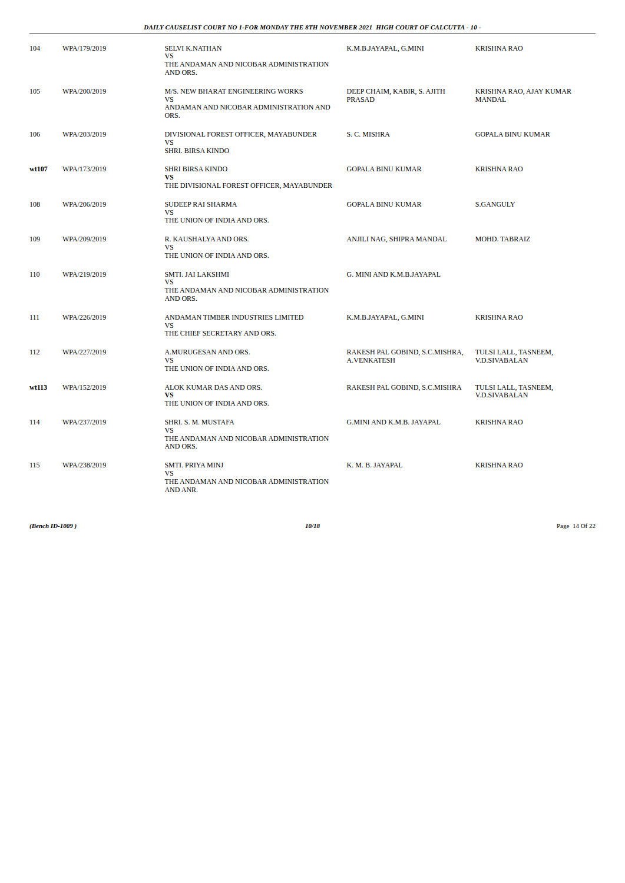DAILY CAUSELIST COURT NO 1-FOR MONDAY THE 8TH NOVEMBER 2021 HIGH COURT OF CALCUTTA - 10 -
| 104 | WPA/179/2019 | SELVI K.NATHAN VS THE ANDAMAN AND NICOBAR ADMINISTRATION AND ORS. | K.M.B.JAYAPAL, G.MINI | KRISHNA RAO |
| 105 | WPA/200/2019 | M/S. NEW BHARAT ENGINEERING WORKS VS ANDAMAN AND NICOBAR ADMINISTRATION AND ORS. | DEEP CHAIM, KABIR, S. AJITH PRASAD | KRISHNA RAO, AJAY KUMAR MANDAL |
| 106 | WPA/203/2019 | DIVISIONAL FOREST OFFICER, MAYABUNDER VS SHRI. BIRSA KINDO | S. C. MISHRA | GOPALA BINU KUMAR |
| wt107 | WPA/173/2019 | SHRI BIRSA KINDO VS THE DIVISIONAL FOREST OFFICER, MAYABUNDER | GOPALA BINU KUMAR | KRISHNA RAO |
| 108 | WPA/206/2019 | SUDEEP RAI SHARMA VS THE UNION OF INDIA AND ORS. | GOPALA BINU KUMAR | S.GANGULY |
| 109 | WPA/209/2019 | R. KAUSHALYA AND ORS. VS THE UNION OF INDIA AND ORS. | ANJILI NAG, SHIPRA MANDAL | MOHD. TABRAIZ |
| 110 | WPA/219/2019 | SMTI. JAI LAKSHMI VS THE ANDAMAN AND NICOBAR ADMINISTRATION AND ORS. | G. MINI AND K.M.B.JAYAPAL | |
| 111 | WPA/226/2019 | ANDAMAN TIMBER INDUSTRIES LIMITED VS THE CHIEF SECRETARY AND ORS. | K.M.B.JAYAPAL, G.MINI | KRISHNA RAO |
| 112 | WPA/227/2019 | A.MURUGESAN AND ORS. VS THE UNION OF INDIA AND ORS. | RAKESH PAL GOBIND, S.C.MISHRA, A.VENKATESH | TULSI LALL, TASNEEM, V.D.SIVABALAN |
| wt113 | WPA/152/2019 | ALOK KUMAR DAS AND ORS. VS THE UNION OF INDIA AND ORS. | RAKESH PAL GOBIND, S.C.MISHRA | TULSI LALL, TASNEEM, V.D.SIVABALAN |
| 114 | WPA/237/2019 | SHRI. S. M. MUSTAFA VS THE ANDAMAN AND NICOBAR ADMINISTRATION AND ORS. | G.MINI AND K.M.B. JAYAPAL | KRISHNA RAO |
| 115 | WPA/238/2019 | SMTI. PRIYA MINJ VS THE ANDAMAN AND NICOBAR ADMINISTRATION AND ANR. | K. M. B. JAYAPAL | KRISHNA RAO |
(Bench ID-1009 ) 10/18 Page 14 Of 22